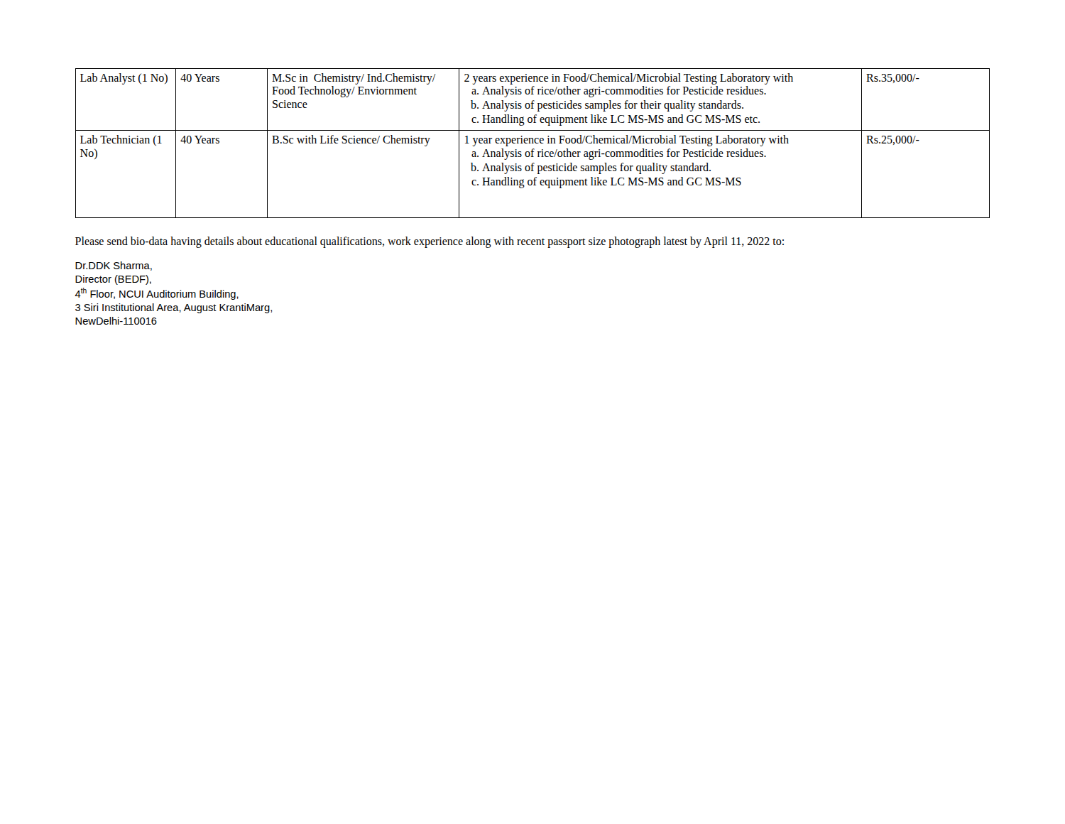| Lab Analyst (1 No) | 40 Years | M.Sc in Chemistry/ Ind.Chemistry/ Food Technology/ Enviornment Science | 2 years experience in Food/Chemical/Microbial Testing Laboratory with Analysis of rice/other agri-commodities for Pesticide residues. Analysis of pesticides samples for their quality standards. Handling of equipment like LC MS-MS and GC MS-MS etc. | Rs.35,000/- |
| Lab Technician (1 No) | 40 Years | B.Sc with Life Science/ Chemistry | 1 year experience in Food/Chemical/Microbial Testing Laboratory with Analysis of rice/other agri-commodities for Pesticide residues. Analysis of pesticide samples for quality standard. Handling of equipment like LC MS-MS and GC MS-MS | Rs.25,000/- |
Please send bio-data having details about educational qualifications, work experience along with recent passport size photograph latest by April 11, 2022 to:
Dr.DDK Sharma,
Director (BEDF),
4th Floor, NCUI Auditorium Building,
3 Siri Institutional Area, August KrantiMarg,
NewDelhi-110016